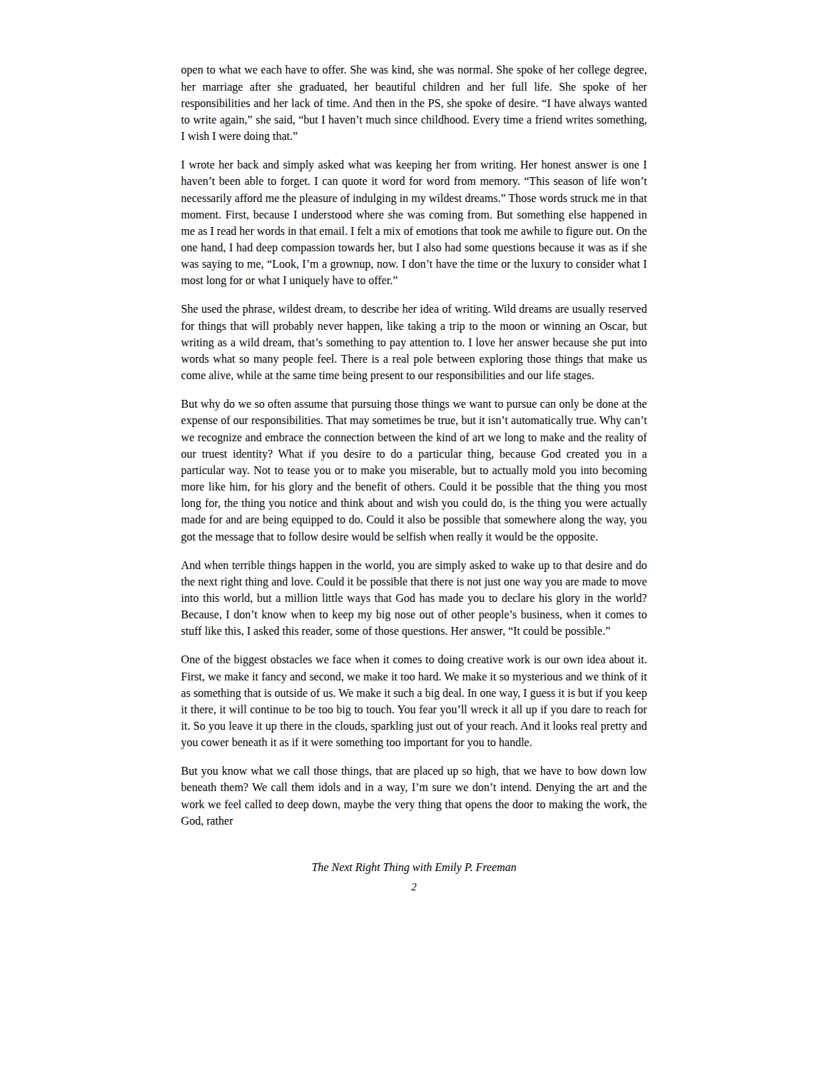open to what we each have to offer. She was kind, she was normal. She spoke of her college degree, her marriage after she graduated, her beautiful children and her full life. She spoke of her responsibilities and her lack of time. And then in the PS, she spoke of desire. “I have always wanted to write again,” she said, “but I haven’t much since childhood. Every time a friend writes something, I wish I were doing that.”
I wrote her back and simply asked what was keeping her from writing. Her honest answer is one I haven’t been able to forget. I can quote it word for word from memory. “This season of life won’t necessarily afford me the pleasure of indulging in my wildest dreams.” Those words struck me in that moment. First, because I understood where she was coming from. But something else happened in me as I read her words in that email. I felt a mix of emotions that took me awhile to figure out. On the one hand, I had deep compassion towards her, but I also had some questions because it was as if she was saying to me, “Look, I’m a grownup, now. I don’t have the time or the luxury to consider what I most long for or what I uniquely have to offer.”
She used the phrase, wildest dream, to describe her idea of writing. Wild dreams are usually reserved for things that will probably never happen, like taking a trip to the moon or winning an Oscar, but writing as a wild dream, that’s something to pay attention to. I love her answer because she put into words what so many people feel. There is a real pole between exploring those things that make us come alive, while at the same time being present to our responsibilities and our life stages.
But why do we so often assume that pursuing those things we want to pursue can only be done at the expense of our responsibilities. That may sometimes be true, but it isn’t automatically true. Why can’t we recognize and embrace the connection between the kind of art we long to make and the reality of our truest identity? What if you desire to do a particular thing, because God created you in a particular way. Not to tease you or to make you miserable, but to actually mold you into becoming more like him, for his glory and the benefit of others. Could it be possible that the thing you most long for, the thing you notice and think about and wish you could do, is the thing you were actually made for and are being equipped to do. Could it also be possible that somewhere along the way, you got the message that to follow desire would be selfish when really it would be the opposite.
And when terrible things happen in the world, you are simply asked to wake up to that desire and do the next right thing and love. Could it be possible that there is not just one way you are made to move into this world, but a million little ways that God has made you to declare his glory in the world? Because, I don’t know when to keep my big nose out of other people’s business, when it comes to stuff like this, I asked this reader, some of those questions. Her answer, “It could be possible.”
One of the biggest obstacles we face when it comes to doing creative work is our own idea about it. First, we make it fancy and second, we make it too hard. We make it so mysterious and we think of it as something that is outside of us. We make it such a big deal. In one way, I guess it is but if you keep it there, it will continue to be too big to touch. You fear you’ll wreck it all up if you dare to reach for it. So you leave it up there in the clouds, sparkling just out of your reach. And it looks real pretty and you cower beneath it as if it were something too important for you to handle.
But you know what we call those things, that are placed up so high, that we have to bow down low beneath them? We call them idols and in a way, I’m sure we don’t intend. Denying the art and the work we feel called to deep down, maybe the very thing that opens the door to making the work, the God, rather
The Next Right Thing with Emily P. Freeman
2